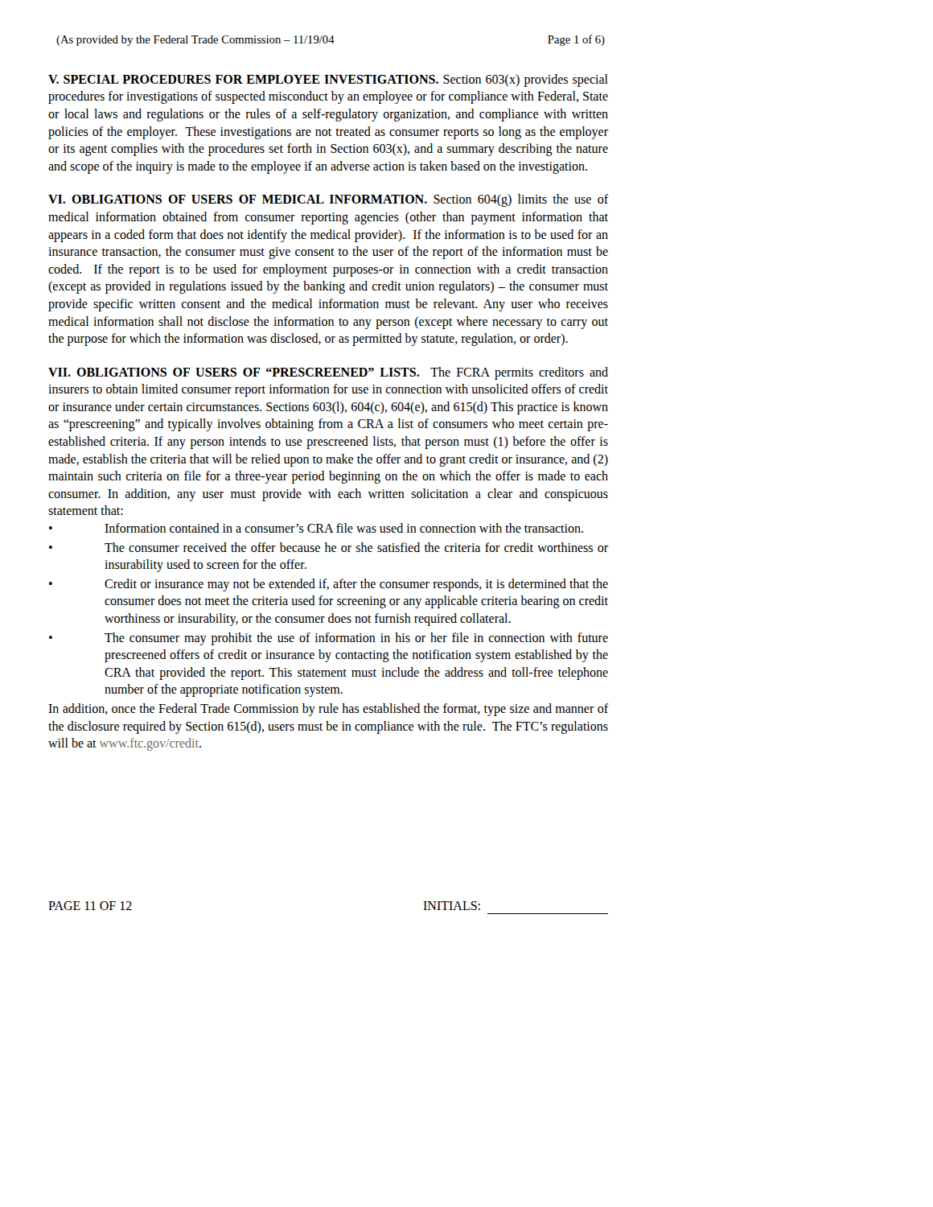(As provided by the Federal Trade Commission – 11/19/04 Page 1 of 6)
V. SPECIAL PROCEDURES FOR EMPLOYEE INVESTIGATIONS. Section 603(x) provides special procedures for investigations of suspected misconduct by an employee or for compliance with Federal, State or local laws and regulations or the rules of a self-regulatory organization, and compliance with written policies of the employer. These investigations are not treated as consumer reports so long as the employer or its agent complies with the procedures set forth in Section 603(x), and a summary describing the nature and scope of the inquiry is made to the employee if an adverse action is taken based on the investigation.
VI. OBLIGATIONS OF USERS OF MEDICAL INFORMATION. Section 604(g) limits the use of medical information obtained from consumer reporting agencies (other than payment information that appears in a coded form that does not identify the medical provider). If the information is to be used for an insurance transaction, the consumer must give consent to the user of the report of the information must be coded. If the report is to be used for employment purposes-or in connection with a credit transaction (except as provided in regulations issued by the banking and credit union regulators) – the consumer must provide specific written consent and the medical information must be relevant. Any user who receives medical information shall not disclose the information to any person (except where necessary to carry out the purpose for which the information was disclosed, or as permitted by statute, regulation, or order).
VII. OBLIGATIONS OF USERS OF “PRESCREENED” LISTS. The FCRA permits creditors and insurers to obtain limited consumer report information for use in connection with unsolicited offers of credit or insurance under certain circumstances. Sections 603(l), 604(c), 604(e), and 615(d) This practice is known as “prescreening” and typically involves obtaining from a CRA a list of consumers who meet certain pre-established criteria. If any person intends to use prescreened lists, that person must (1) before the offer is made, establish the criteria that will be relied upon to make the offer and to grant credit or insurance, and (2) maintain such criteria on file for a three-year period beginning on the on which the offer is made to each consumer. In addition, any user must provide with each written solicitation a clear and conspicuous statement that:
• Information contained in a consumer’s CRA file was used in connection with the transaction.
• The consumer received the offer because he or she satisfied the criteria for credit worthiness or insurability used to screen for the offer.
• Credit or insurance may not be extended if, after the consumer responds, it is determined that the consumer does not meet the criteria used for screening or any applicable criteria bearing on credit worthiness or insurability, or the consumer does not furnish required collateral.
• The consumer may prohibit the use of information in his or her file in connection with future prescreened offers of credit or insurance by contacting the notification system established by the CRA that provided the report. This statement must include the address and toll-free telephone number of the appropriate notification system.
In addition, once the Federal Trade Commission by rule has established the format, type size and manner of the disclosure required by Section 615(d), users must be in compliance with the rule. The FTC’s regulations will be at www.ftc.gov/credit.
PAGE 11 OF 12 INITIALS: